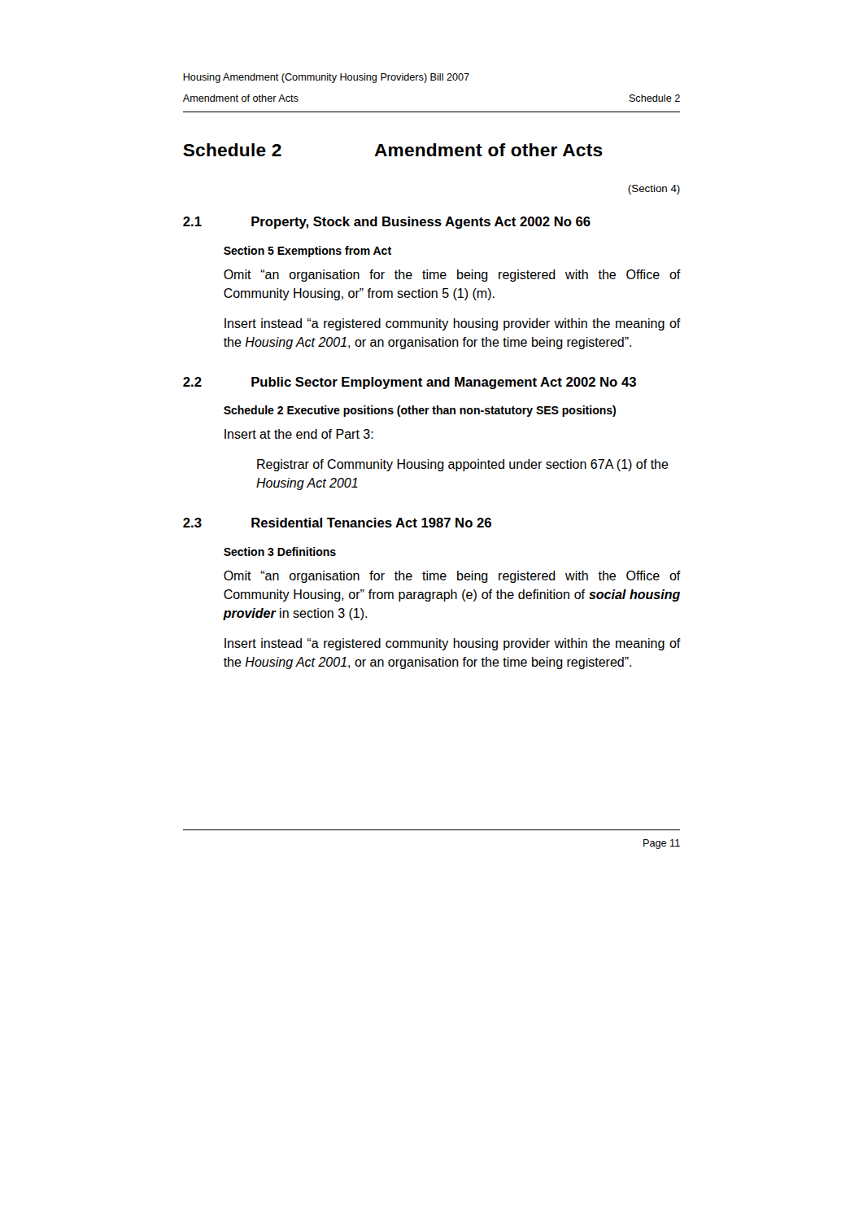Housing Amendment (Community Housing Providers) Bill 2007
Amendment of other Acts Schedule 2
Schedule 2 Amendment of other Acts
(Section 4)
2.1 Property, Stock and Business Agents Act 2002 No 66
Section 5 Exemptions from Act
Omit “an organisation for the time being registered with the Office of Community Housing, or” from section 5 (1) (m).
Insert instead “a registered community housing provider within the meaning of the Housing Act 2001, or an organisation for the time being registered”.
2.2 Public Sector Employment and Management Act 2002 No 43
Schedule 2 Executive positions (other than non-statutory SES positions)
Insert at the end of Part 3:
Registrar of Community Housing appointed under section 67A (1) of the Housing Act 2001
2.3 Residential Tenancies Act 1987 No 26
Section 3 Definitions
Omit “an organisation for the time being registered with the Office of Community Housing, or” from paragraph (e) of the definition of social housing provider in section 3 (1).
Insert instead “a registered community housing provider within the meaning of the Housing Act 2001, or an organisation for the time being registered”.
Page 11